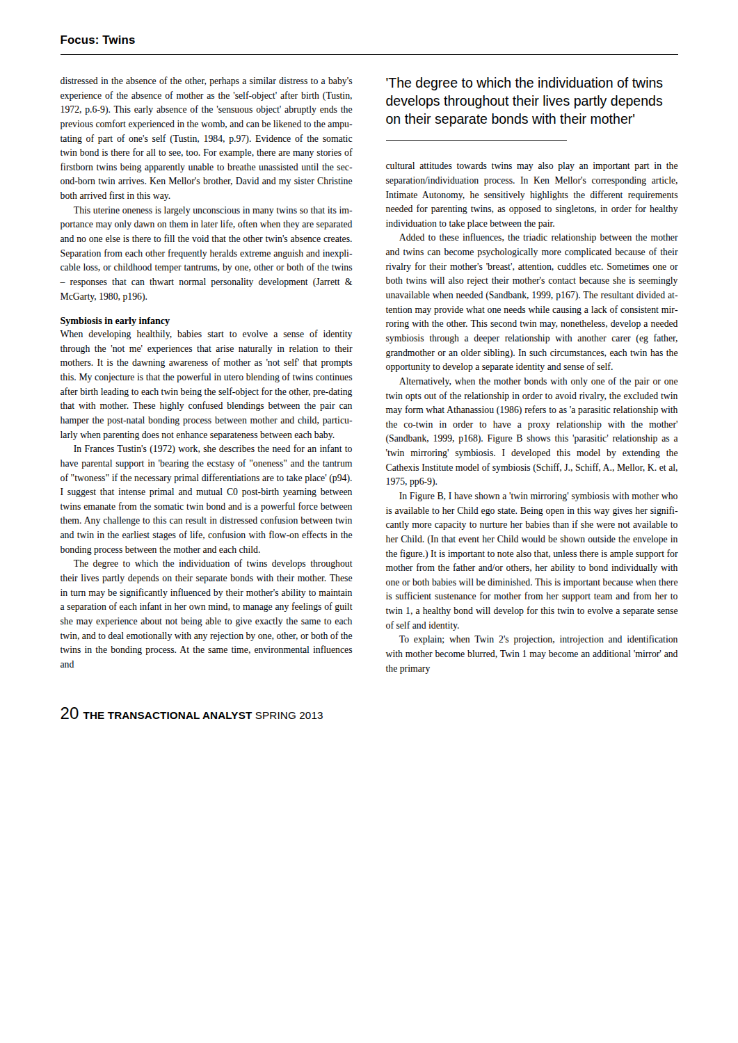Focus: Twins
distressed in the absence of the other, perhaps a similar distress to a baby's experience of the absence of mother as the 'self-object' after birth (Tustin, 1972, p.6-9). This early absence of the 'sensuous object' abruptly ends the previous comfort experienced in the womb, and can be likened to the amputating of part of one's self (Tustin, 1984, p.97). Evidence of the somatic twin bond is there for all to see, too. For example, there are many stories of firstborn twins being apparently unable to breathe unassisted until the second-born twin arrives. Ken Mellor's brother, David and my sister Christine both arrived first in this way.
This uterine oneness is largely unconscious in many twins so that its importance may only dawn on them in later life, often when they are separated and no one else is there to fill the void that the other twin's absence creates. Separation from each other frequently heralds extreme anguish and inexplicable loss, or childhood temper tantrums, by one, other or both of the twins – responses that can thwart normal personality development (Jarrett & McGarty, 1980, p196).
Symbiosis in early infancy
When developing healthily, babies start to evolve a sense of identity through the 'not me' experiences that arise naturally in relation to their mothers. It is the dawning awareness of mother as 'not self' that prompts this. My conjecture is that the powerful in utero blending of twins continues after birth leading to each twin being the self-object for the other, pre-dating that with mother. These highly confused blendings between the pair can hamper the post-natal bonding process between mother and child, particularly when parenting does not enhance separateness between each baby.
In Frances Tustin's (1972) work, she describes the need for an infant to have parental support in 'bearing the ecstasy of "oneness" and the tantrum of "twoness" if the necessary primal differentiations are to take place' (p94). I suggest that intense primal and mutual C0 post-birth yearning between twins emanate from the somatic twin bond and is a powerful force between them. Any challenge to this can result in distressed confusion between twin and twin in the earliest stages of life, confusion with flow-on effects in the bonding process between the mother and each child.
The degree to which the individuation of twins develops throughout their lives partly depends on their separate bonds with their mother. These in turn may be significantly influenced by their mother's ability to maintain a separation of each infant in her own mind, to manage any feelings of guilt she may experience about not being able to give exactly the same to each twin, and to deal emotionally with any rejection by one, other, or both of the twins in the bonding process. At the same time, environmental influences and
'The degree to which the individuation of twins develops throughout their lives partly depends on their separate bonds with their mother'
cultural attitudes towards twins may also play an important part in the separation/individuation process. In Ken Mellor's corresponding article, Intimate Autonomy, he sensitively highlights the different requirements needed for parenting twins, as opposed to singletons, in order for healthy individuation to take place between the pair.
Added to these influences, the triadic relationship between the mother and twins can become psychologically more complicated because of their rivalry for their mother's 'breast', attention, cuddles etc. Sometimes one or both twins will also reject their mother's contact because she is seemingly unavailable when needed (Sandbank, 1999, p167). The resultant divided attention may provide what one needs while causing a lack of consistent mirroring with the other. This second twin may, nonetheless, develop a needed symbiosis through a deeper relationship with another carer (eg father, grandmother or an older sibling). In such circumstances, each twin has the opportunity to develop a separate identity and sense of self.
Alternatively, when the mother bonds with only one of the pair or one twin opts out of the relationship in order to avoid rivalry, the excluded twin may form what Athanassiou (1986) refers to as 'a parasitic relationship with the co-twin in order to have a proxy relationship with the mother' (Sandbank, 1999, p168). Figure B shows this 'parasitic' relationship as a 'twin mirroring' symbiosis. I developed this model by extending the Cathexis Institute model of symbiosis (Schiff, J., Schiff, A., Mellor, K. et al, 1975, pp6-9).
In Figure B, I have shown a 'twin mirroring' symbiosis with mother who is available to her Child ego state. Being open in this way gives her significantly more capacity to nurture her babies than if she were not available to her Child. (In that event her Child would be shown outside the envelope in the figure.) It is important to note also that, unless there is ample support for mother from the father and/or others, her ability to bond individually with one or both babies will be diminished. This is important because when there is sufficient sustenance for mother from her support team and from her to twin 1, a healthy bond will develop for this twin to evolve a separate sense of self and identity.
To explain; when Twin 2's projection, introjection and identification with mother become blurred, Twin 1 may become an additional 'mirror' and the primary
20 THE TRANSACTIONAL ANALYST SPRING 2013